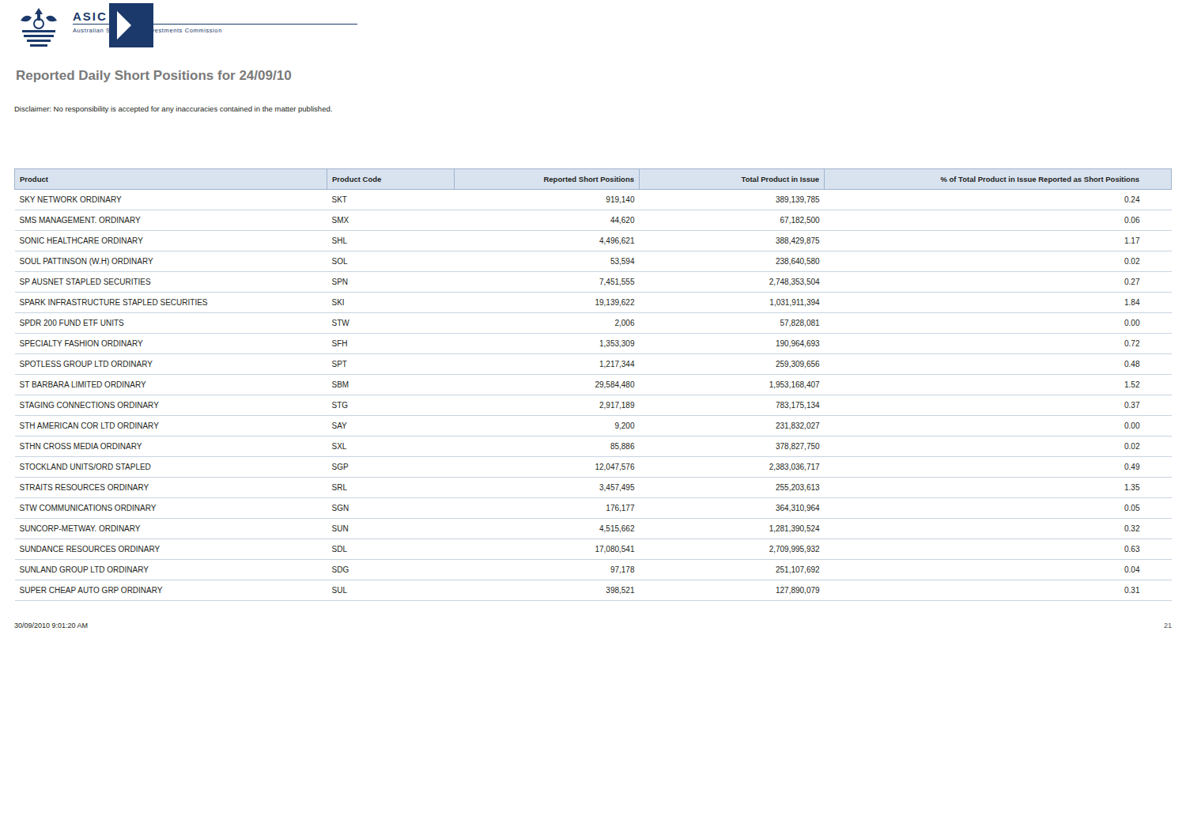ASIC
Australian Securities & Investments Commission
Reported Daily Short Positions for 24/09/10
Disclaimer: No responsibility is accepted for any inaccuracies contained in the matter published.
| Product | Product Code | Reported Short Positions | Total Product in Issue | % of Total Product in Issue Reported as Short Positions |
| --- | --- | --- | --- | --- |
| SKY NETWORK ORDINARY | SKT | 919,140 | 389,139,785 | 0.24 |
| SMS MANAGEMENT. ORDINARY | SMX | 44,620 | 67,182,500 | 0.06 |
| SONIC HEALTHCARE ORDINARY | SHL | 4,496,621 | 388,429,875 | 1.17 |
| SOUL PATTINSON (W.H) ORDINARY | SOL | 53,594 | 238,640,580 | 0.02 |
| SP AUSNET STAPLED SECURITIES | SPN | 7,451,555 | 2,748,353,504 | 0.27 |
| SPARK INFRASTRUCTURE STAPLED SECURITIES | SKI | 19,139,622 | 1,031,911,394 | 1.84 |
| SPDR 200 FUND ETF UNITS | STW | 2,006 | 57,828,081 | 0.00 |
| SPECIALTY FASHION ORDINARY | SFH | 1,353,309 | 190,964,693 | 0.72 |
| SPOTLESS GROUP LTD ORDINARY | SPT | 1,217,344 | 259,309,656 | 0.48 |
| ST BARBARA LIMITED ORDINARY | SBM | 29,584,480 | 1,953,168,407 | 1.52 |
| STAGING CONNECTIONS ORDINARY | STG | 2,917,189 | 783,175,134 | 0.37 |
| STH AMERICAN COR LTD ORDINARY | SAY | 9,200 | 231,832,027 | 0.00 |
| STHN CROSS MEDIA ORDINARY | SXL | 85,886 | 378,827,750 | 0.02 |
| STOCKLAND UNITS/ORD STAPLED | SGP | 12,047,576 | 2,383,036,717 | 0.49 |
| STRAITS RESOURCES ORDINARY | SRL | 3,457,495 | 255,203,613 | 1.35 |
| STW COMMUNICATIONS ORDINARY | SGN | 176,177 | 364,310,964 | 0.05 |
| SUNCORP-METWAY. ORDINARY | SUN | 4,515,662 | 1,281,390,524 | 0.32 |
| SUNDANCE RESOURCES ORDINARY | SDL | 17,080,541 | 2,709,995,932 | 0.63 |
| SUNLAND GROUP LTD ORDINARY | SDG | 97,178 | 251,107,692 | 0.04 |
| SUPER CHEAP AUTO GRP ORDINARY | SUL | 398,521 | 127,890,079 | 0.31 |
30/09/2010 9:01:20 AM 21